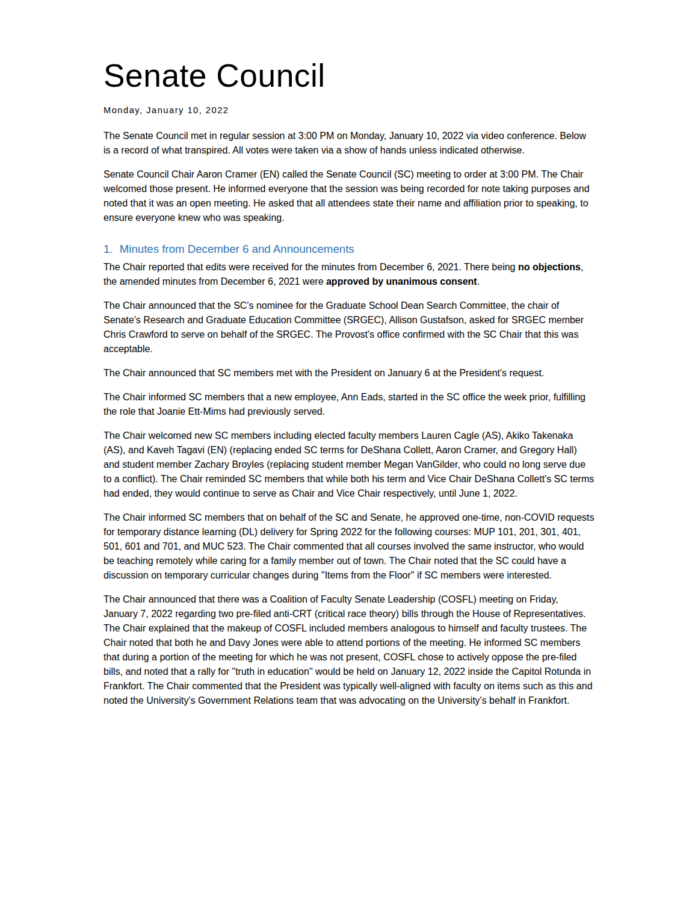Senate Council
Monday, January 10, 2022
The Senate Council met in regular session at 3:00 PM on Monday, January 10, 2022 via video conference. Below is a record of what transpired. All votes were taken via a show of hands unless indicated otherwise.
Senate Council Chair Aaron Cramer (EN) called the Senate Council (SC) meeting to order at 3:00 PM. The Chair welcomed those present. He informed everyone that the session was being recorded for note taking purposes and noted that it was an open meeting. He asked that all attendees state their name and affiliation prior to speaking, to ensure everyone knew who was speaking.
1. Minutes from December 6 and Announcements
The Chair reported that edits were received for the minutes from December 6, 2021. There being no objections, the amended minutes from December 6, 2021 were approved by unanimous consent.
The Chair announced that the SC's nominee for the Graduate School Dean Search Committee, the chair of Senate's Research and Graduate Education Committee (SRGEC), Allison Gustafson, asked for SRGEC member Chris Crawford to serve on behalf of the SRGEC. The Provost's office confirmed with the SC Chair that this was acceptable.
The Chair announced that SC members met with the President on January 6 at the President's request.
The Chair informed SC members that a new employee, Ann Eads, started in the SC office the week prior, fulfilling the role that Joanie Ett-Mims had previously served.
The Chair welcomed new SC members including elected faculty members Lauren Cagle (AS), Akiko Takenaka (AS), and Kaveh Tagavi (EN) (replacing ended SC terms for DeShana Collett, Aaron Cramer, and Gregory Hall) and student member Zachary Broyles (replacing student member Megan VanGilder, who could no long serve due to a conflict). The Chair reminded SC members that while both his term and Vice Chair DeShana Collett's SC terms had ended, they would continue to serve as Chair and Vice Chair respectively, until June 1, 2022.
The Chair informed SC members that on behalf of the SC and Senate, he approved one-time, non-COVID requests for temporary distance learning (DL) delivery for Spring 2022 for the following courses: MUP 101, 201, 301, 401, 501, 601 and 701, and MUC 523. The Chair commented that all courses involved the same instructor, who would be teaching remotely while caring for a family member out of town. The Chair noted that the SC could have a discussion on temporary curricular changes during "Items from the Floor" if SC members were interested.
The Chair announced that there was a Coalition of Faculty Senate Leadership (COSFL) meeting on Friday, January 7, 2022 regarding two pre-filed anti-CRT (critical race theory) bills through the House of Representatives. The Chair explained that the makeup of COSFL included members analogous to himself and faculty trustees. The Chair noted that both he and Davy Jones were able to attend portions of the meeting. He informed SC members that during a portion of the meeting for which he was not present, COSFL chose to actively oppose the pre-filed bills, and noted that a rally for "truth in education" would be held on January 12, 2022 inside the Capitol Rotunda in Frankfort. The Chair commented that the President was typically well-aligned with faculty on items such as this and noted the University's Government Relations team that was advocating on the University's behalf in Frankfort.